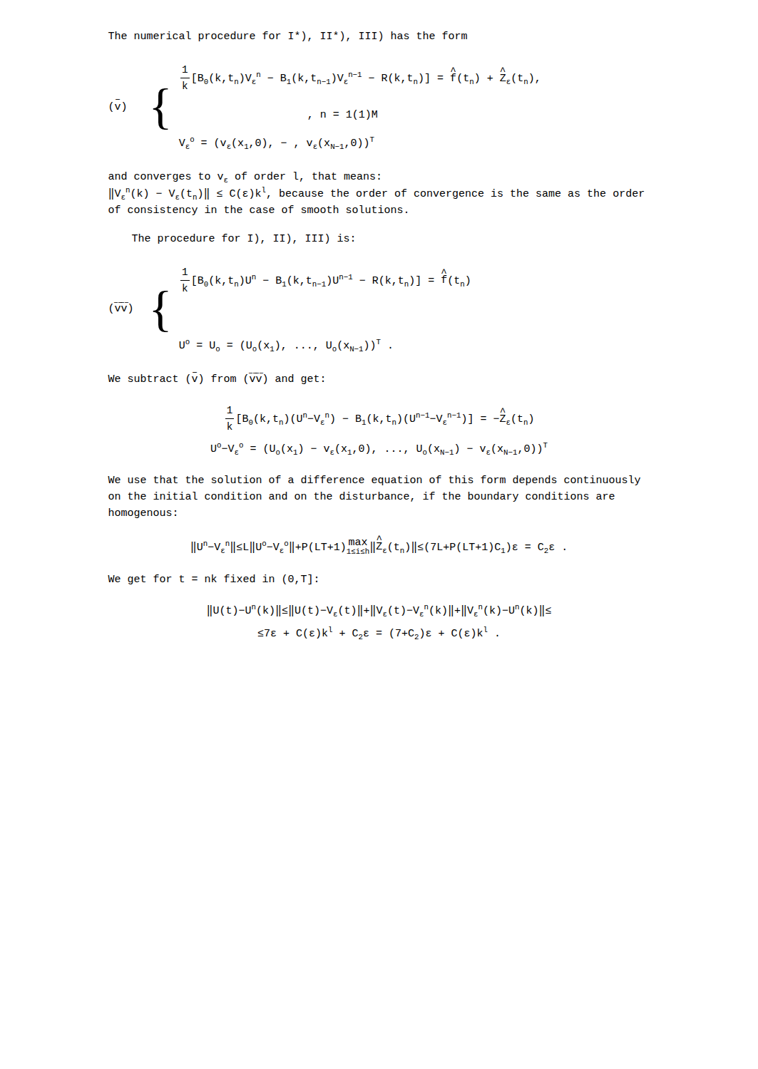The numerical procedure for I*), II*), III) has the form
(v) { 1 k[B0(k,tn)Vεn − B1(k,tn−1)Vεn−1 − R(k,tn)] = f(tn) + Zε(tn), , n = 1(1)M Vεo = (vε(x1,0), − , vε(xN−1,0))T
and converges to vε of order l, that means:
‖Vεn(k) − Vε(tn)‖ ≤ C(ε)kl, because the order of convergence is the same as the order of consistency in the case of smooth solutions.
The procedure for I), II), III) is:
(vv) { 1 k[B0(k,tn)Un − B1(k,tn−1)Un−1 − R(k,tn)] = f(tn) Uo = Uo = (Uo(x1), ..., Uo(xN−1))T .
We subtract (v) from (vv) and get:
1 k[B0(k,tn)(Un−Vεn) − B1(k,tn)(Un−1−Vεn−1)] = −Zε(tn)
Uo−Vεo = (Uo(x1) − vε(x1,0), ..., Uo(xN−1) − vε(xN−1,0))T
We use that the solution of a difference equation of this form depends continuously on the initial condition and on the disturbance, if the boundary conditions are homogenous:
‖Un−Vεn‖≤L‖Uo−Vεo‖+P(LT+1)max 1≤i≤h‖Zε(tn)‖≤(7L+P(LT+1)C1)ε = C2ε .
We get for t = nk fixed in (0,T]:
‖U(t)−Un(k)‖≤‖U(t)−Vε(t)‖+‖Vε(t)−Vεn(k)‖+‖Vεn(k)−Un(k)‖≤
≤7ε + C(ε)kl + C2ε = (7+C2)ε + C(ε)kl .